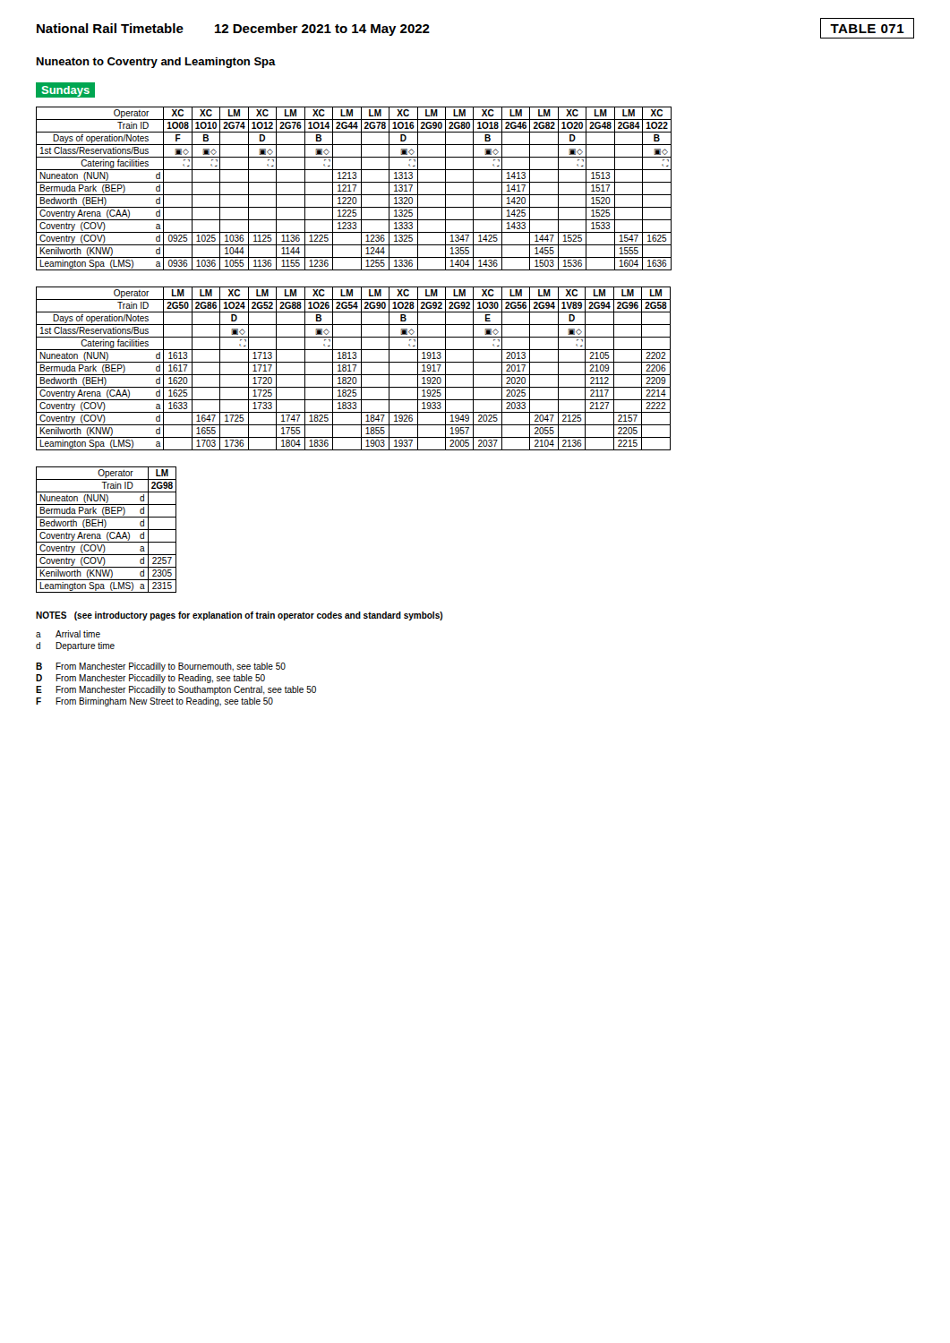National Rail Timetable 12 December 2021 to 14 May 2022
TABLE 071
Nuneaton to Coventry and Leamington Spa
Sundays
| Operator | | XC | XC | LM | XC | LM | XC | LM | LM | XC | LM | LM | XC | LM | LM | XC | LM | LM | XC |
| Train ID | | 1O08 | 1O10 | 2G74 | 1O12 | 2G76 | 1O14 | 2G44 | 2G78 | 1O16 | 2G90 | 2G80 | 1O18 | 2G46 | 2G82 | 1O20 | 2G48 | 2G84 | 1O22 |
| Days of operation/Notes | | F | B | | D | | B | | | D | | | B | | | D | | | B |
| 1st Class/Reservations/Bus | | ▣◇ | ▣◇ | | ▣◇ | | ▣◇ | | | ▣◇ | | | ▣◇ | | | ▣◇ | | | ▣◇ |
| Catering facilities | | ⛶ | ⛶ | | ⛶ | | ⛶ | | | ⛶ | | | ⛶ | | | ⛶ | | | ⛶ |
| Nuneaton (NUN) | d | | | | | | | 1213 | | 1313 | | | | 1413 | | | 1513 | | |
| Bermuda Park (BEP) | d | | | | | | | 1217 | | 1317 | | | | 1417 | | | 1517 | | |
| Bedworth (BEH) | d | | | | | | | 1220 | | 1320 | | | | 1420 | | | 1520 | | |
| Coventry Arena (CAA) | d | | | | | | | 1225 | | 1325 | | | | 1425 | | | 1525 | | |
| Coventry (COV) | a | | | | | | | 1233 | | 1333 | | | | 1433 | | | 1533 | | |
| Coventry (COV) | d | 0925 | 1025 | 1036 | 1125 | 1136 | 1225 | | 1236 | 1325 | | 1347 | 1425 | | 1447 | 1525 | | 1547 | 1625 |
| Kenilworth (KNW) | d | | | 1044 | | 1144 | | | 1244 | | | 1355 | | | 1455 | | | 1555 | |
| Leamington Spa (LMS) | a | 0936 | 1036 | 1055 | 1136 | 1155 | 1236 | | 1255 | 1336 | | 1404 | 1436 | | 1503 | 1536 | | 1604 | 1636 |
| Operator | | LM | LM | XC | LM | LM | XC | LM | LM | XC | LM | LM | XC | LM | LM | XC | LM | LM | LM |
| Train ID | | 2G50 | 2G86 | 1O24 | 2G52 | 2G88 | 1O26 | 2G54 | 2G90 | 1O28 | 2G92 | 2G92 | 1O30 | 2G56 | 2G94 | 1V89 | 2G94 | 2G96 | 2G58 |
| Days of operation/Notes | | | | D | | | B | | | B | | | E | | | D | | | |
| 1st Class/Reservations/Bus | | | | ▣◇ | | | ▣◇ | | | ▣◇ | | | ▣◇ | | | ▣◇ | | | |
| Catering facilities | | | | ⛶ | | | ⛶ | | | ⛶ | | | ⛶ | | | ⛶ | | | |
| Nuneaton (NUN) | d | 1613 | | | 1713 | | | 1813 | | | 1913 | | | 2013 | | | 2105 | | 2202 |
| Bermuda Park (BEP) | d | 1617 | | | 1717 | | | 1817 | | | 1917 | | | 2017 | | | 2109 | | 2206 |
| Bedworth (BEH) | d | 1620 | | | 1720 | | | 1820 | | | 1920 | | | 2020 | | | 2112 | | 2209 |
| Coventry Arena (CAA) | d | 1625 | | | 1725 | | | 1825 | | | 1925 | | | 2025 | | | 2117 | | 2214 |
| Coventry (COV) | a | 1633 | | | 1733 | | | 1833 | | | 1933 | | | 2033 | | | 2127 | | 2222 |
| Coventry (COV) | d | | 1647 | 1725 | | 1747 | 1825 | | 1847 | 1926 | | 1949 | 2025 | | 2047 | 2125 | | 2157 | |
| Kenilworth (KNW) | d | | 1655 | | | 1755 | | | 1855 | | | 1957 | | | 2055 | | | 2205 | |
| Leamington Spa (LMS) | a | | 1703 | 1736 | | 1804 | 1836 | | 1903 | 1937 | | 2005 | 2037 | | 2104 | 2136 | | 2215 | |
| Operator | | LM |
| Train ID | | 2G98 |
| Nuneaton (NUN) | d | |
| Bermuda Park (BEP) | d | |
| Bedworth (BEH) | d | |
| Coventry Arena (CAA) | d | |
| Coventry (COV) | a | |
| Coventry (COV) | d | 2257 |
| Kenilworth (KNW) | d | 2305 |
| Leamington Spa (LMS) | a | 2315 |
NOTES (see introductory pages for explanation of train operator codes and standard symbols)
aArrival time
dDeparture time
BFrom Manchester Piccadilly to Bournemouth, see table 50
DFrom Manchester Piccadilly to Reading, see table 50
EFrom Manchester Piccadilly to Southampton Central, see table 50
FFrom Birmingham New Street to Reading, see table 50